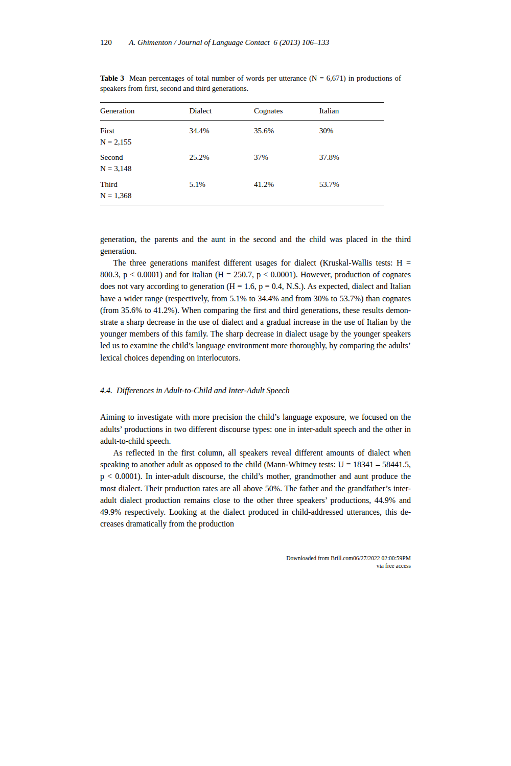120 A. Ghimenton / Journal of Language Contact 6 (2013) 106–133
Table 3 Mean percentages of total number of words per utterance (N = 6,671) in productions of speakers from first, second and third generations.
| Generation | Dialect | Cognates | Italian |
| --- | --- | --- | --- |
| First N = 2,155 | 34.4% | 35.6% | 30% |
| Second N = 3,148 | 25.2% | 37% | 37.8% |
| Third N = 1,368 | 5.1% | 41.2% | 53.7% |
generation, the parents and the aunt in the second and the child was placed in the third generation.
The three generations manifest different usages for dialect (Kruskal-Wallis tests: H = 800.3, p < 0.0001) and for Italian (H = 250.7, p < 0.0001). However, production of cognates does not vary according to generation (H = 1.6, p = 0.4, N.S.). As expected, dialect and Italian have a wider range (respectively, from 5.1% to 34.4% and from 30% to 53.7%) than cognates (from 35.6% to 41.2%). When comparing the first and third generations, these results demonstrate a sharp decrease in the use of dialect and a gradual increase in the use of Italian by the younger members of this family. The sharp decrease in dialect usage by the younger speakers led us to examine the child’s language environment more thoroughly, by comparing the adults’ lexical choices depending on interlocutors.
4.4. Differences in Adult-to-Child and Inter-Adult Speech
Aiming to investigate with more precision the child’s language exposure, we focused on the adults’ productions in two different discourse types: one in inter-adult speech and the other in adult-to-child speech.
As reflected in the first column, all speakers reveal different amounts of dialect when speaking to another adult as opposed to the child (Mann-Whitney tests: U = 18341 – 58441.5, p < 0.0001). In inter-adult discourse, the child’s mother, grandmother and aunt produce the most dialect. Their production rates are all above 50%. The father and the grandfather’s inter-adult dialect production remains close to the other three speakers’ productions, 44.9% and 49.9% respectively. Looking at the dialect produced in child-addressed utterances, this decreases dramatically from the production
Downloaded from Brill.com06/27/2022 02:00:59PM
via free access